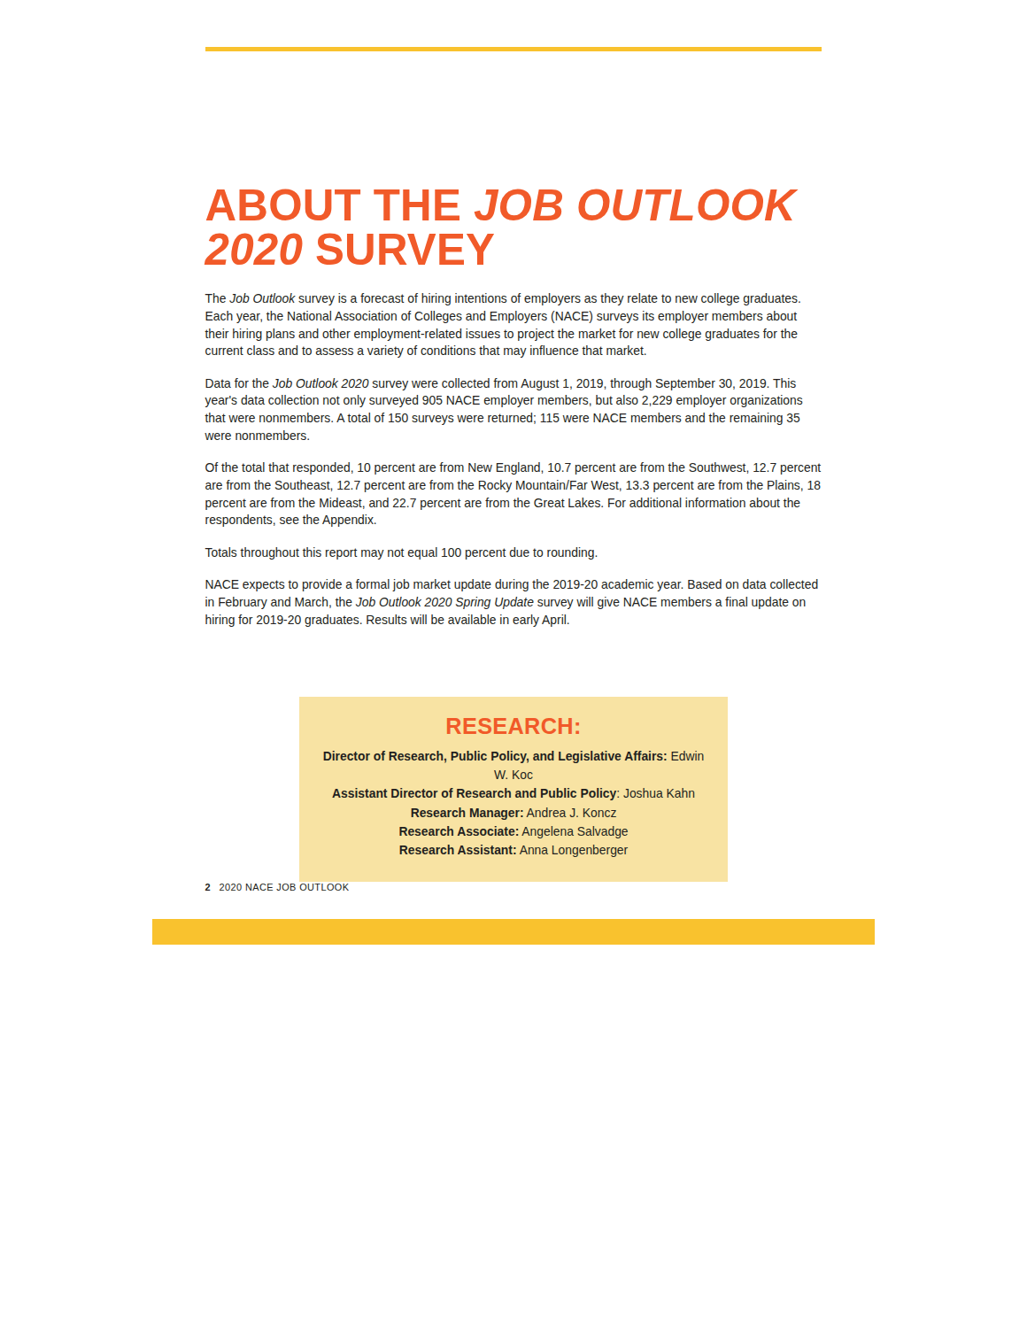About the Job Outlook 2020 Survey
The Job Outlook survey is a forecast of hiring intentions of employers as they relate to new college graduates. Each year, the National Association of Colleges and Employers (NACE) surveys its employer members about their hiring plans and other employment-related issues to project the market for new college graduates for the current class and to assess a variety of conditions that may influence that market.
Data for the Job Outlook 2020 survey were collected from August 1, 2019, through September 30, 2019. This year's data collection not only surveyed 905 NACE employer members, but also 2,229 employer organizations that were nonmembers. A total of 150 surveys were returned; 115 were NACE members and the remaining 35 were nonmembers.
Of the total that responded, 10 percent are from New England, 10.7 percent are from the Southwest, 12.7 percent are from the Southeast, 12.7 percent are from the Rocky Mountain/Far West, 13.3 percent are from the Plains, 18 percent are from the Mideast, and 22.7 percent are from the Great Lakes. For additional information about the respondents, see the Appendix.
Totals throughout this report may not equal 100 percent due to rounding.
NACE expects to provide a formal job market update during the 2019-20 academic year. Based on data collected in February and March, the Job Outlook 2020 Spring Update survey will give NACE members a final update on hiring for 2019-20 graduates. Results will be available in early April.
Research:
Director of Research, Public Policy, and Legislative Affairs: Edwin W. Koc
Assistant Director of Research and Public Policy: Joshua Kahn
Research Manager: Andrea J. Koncz
Research Associate: Angelena Salvadge
Research Assistant: Anna Longenberger
22020 NACE JOB OUTLOOK